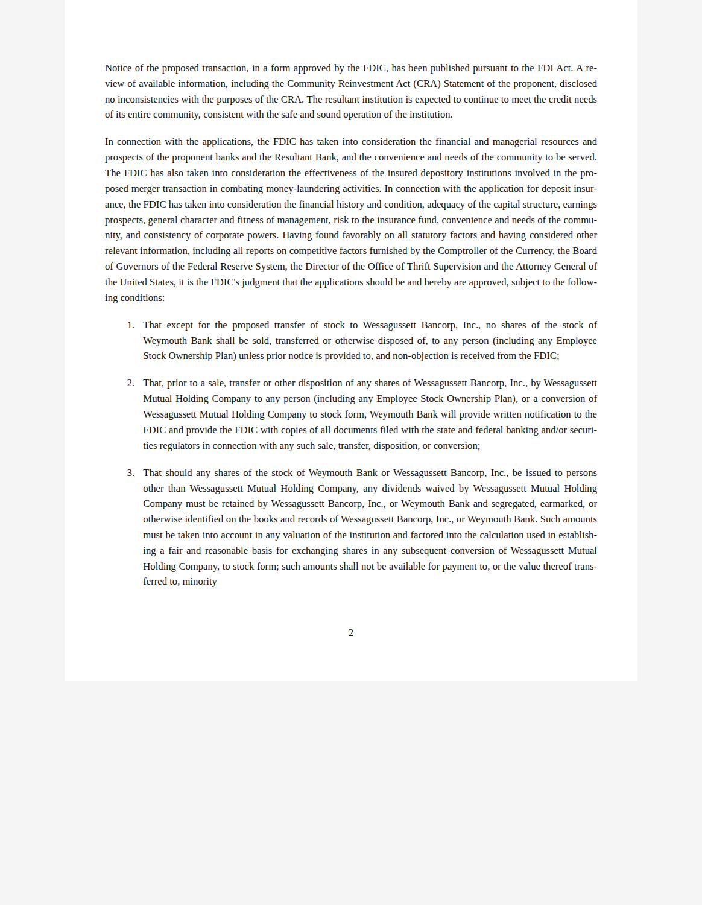Notice of the proposed transaction, in a form approved by the FDIC, has been published pursuant to the FDI Act. A review of available information, including the Community Reinvestment Act (CRA) Statement of the proponent, disclosed no inconsistencies with the purposes of the CRA. The resultant institution is expected to continue to meet the credit needs of its entire community, consistent with the safe and sound operation of the institution.
In connection with the applications, the FDIC has taken into consideration the financial and managerial resources and prospects of the proponent banks and the Resultant Bank, and the convenience and needs of the community to be served. The FDIC has also taken into consideration the effectiveness of the insured depository institutions involved in the proposed merger transaction in combating money-laundering activities. In connection with the application for deposit insurance, the FDIC has taken into consideration the financial history and condition, adequacy of the capital structure, earnings prospects, general character and fitness of management, risk to the insurance fund, convenience and needs of the community, and consistency of corporate powers. Having found favorably on all statutory factors and having considered other relevant information, including all reports on competitive factors furnished by the Comptroller of the Currency, the Board of Governors of the Federal Reserve System, the Director of the Office of Thrift Supervision and the Attorney General of the United States, it is the FDIC's judgment that the applications should be and hereby are approved, subject to the following conditions:
That except for the proposed transfer of stock to Wessagussett Bancorp, Inc., no shares of the stock of Weymouth Bank shall be sold, transferred or otherwise disposed of, to any person (including any Employee Stock Ownership Plan) unless prior notice is provided to, and non-objection is received from the FDIC;
That, prior to a sale, transfer or other disposition of any shares of Wessagussett Bancorp, Inc., by Wessagussett Mutual Holding Company to any person (including any Employee Stock Ownership Plan), or a conversion of Wessagussett Mutual Holding Company to stock form, Weymouth Bank will provide written notification to the FDIC and provide the FDIC with copies of all documents filed with the state and federal banking and/or securities regulators in connection with any such sale, transfer, disposition, or conversion;
That should any shares of the stock of Weymouth Bank or Wessagussett Bancorp, Inc., be issued to persons other than Wessagussett Mutual Holding Company, any dividends waived by Wessagussett Mutual Holding Company must be retained by Wessagussett Bancorp, Inc., or Weymouth Bank and segregated, earmarked, or otherwise identified on the books and records of Wessagussett Bancorp, Inc., or Weymouth Bank. Such amounts must be taken into account in any valuation of the institution and factored into the calculation used in establishing a fair and reasonable basis for exchanging shares in any subsequent conversion of Wessagussett Mutual Holding Company, to stock form; such amounts shall not be available for payment to, or the value thereof transferred to, minority
2